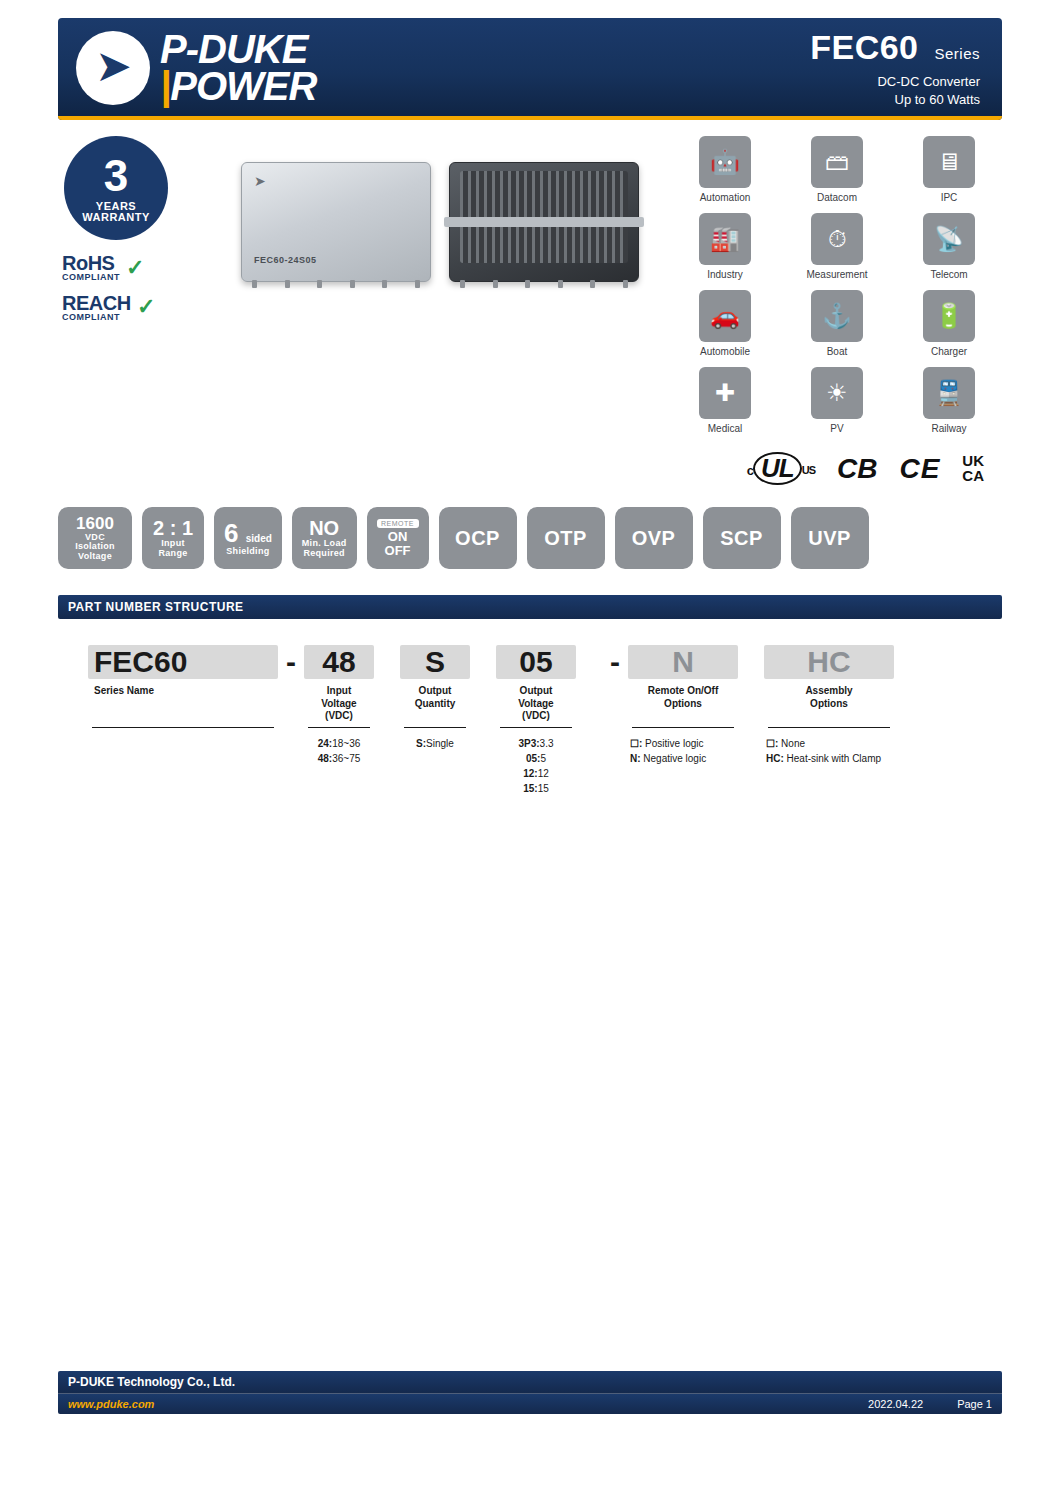➤
P-DUKE
|POWER
FEC60 Series
DC-DC Converter
Up to 60 Watts
3
YEARS
WARRANTY
RoHS
COMPLIANT
✓
REACH
COMPLIANT
✓
➤
FEC60-24S05
🤖
Automation
🗃
Datacom
🖥
IPC
🏭
Industry
⏱
Measurement
📡
Telecom
🚗
Automobile
⚓
Boat
🔋
Charger
✚
Medical
☀
PV
🚆
Railway
cUL US
CB
CE
UK
CA
1600
VDC
Isolation
Voltage
2 : 1
Input
Range
6 sided
Shielding
NO
Min. Load
Required
REMOTE
ON
OFF
OCP
OTP
OVP
SCP
UVP
PART NUMBER STRUCTURE
FEC60
-
48
S
05
-
N
HC
Series Name
Input
Voltage
(VDC)
Output
Quantity
Output
Voltage
(VDC)
Remote On/Off
Options
Assembly
Options
24: 18~36
48: 36~75
S: Single
3P3: 3.3
05: 5
12: 12
15: 15
☐: Positive logic
N: Negative logic
☐: None
HC: Heat-sink with Clamp
P-DUKE Technology Co., Ltd.
www.pduke.com
2022.04.22 Page 1